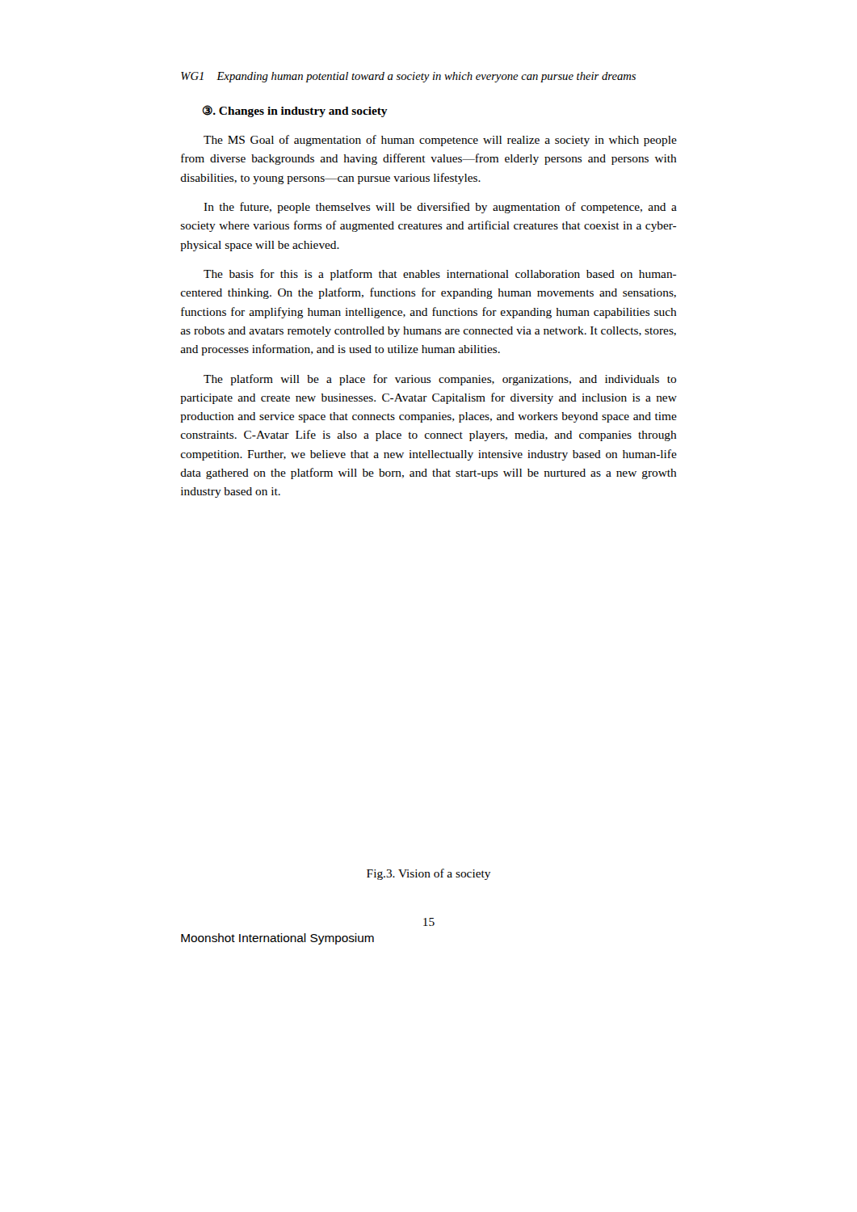WG1　Expanding human potential toward a society in which everyone can pursue their dreams
③. Changes in industry and society
The MS Goal of augmentation of human competence will realize a society in which people from diverse backgrounds and having different values—from elderly persons and persons with disabilities, to young persons—can pursue various lifestyles.
In the future, people themselves will be diversified by augmentation of competence, and a society where various forms of augmented creatures and artificial creatures that coexist in a cyber-physical space will be achieved.
The basis for this is a platform that enables international collaboration based on human-centered thinking. On the platform, functions for expanding human movements and sensations, functions for amplifying human intelligence, and functions for expanding human capabilities such as robots and avatars remotely controlled by humans are connected via a network. It collects, stores, and processes information, and is used to utilize human abilities.
The platform will be a place for various companies, organizations, and individuals to participate and create new businesses. C-Avatar Capitalism for diversity and inclusion is a new production and service space that connects companies, places, and workers beyond space and time constraints. C-Avatar Life is also a place to connect players, media, and companies through competition. Further, we believe that a new intellectually intensive industry based on human-life data gathered on the platform will be born, and that start-ups will be nurtured as a new growth industry based on it.
Fig.3. Vision of a society
15
Moonshot International Symposium